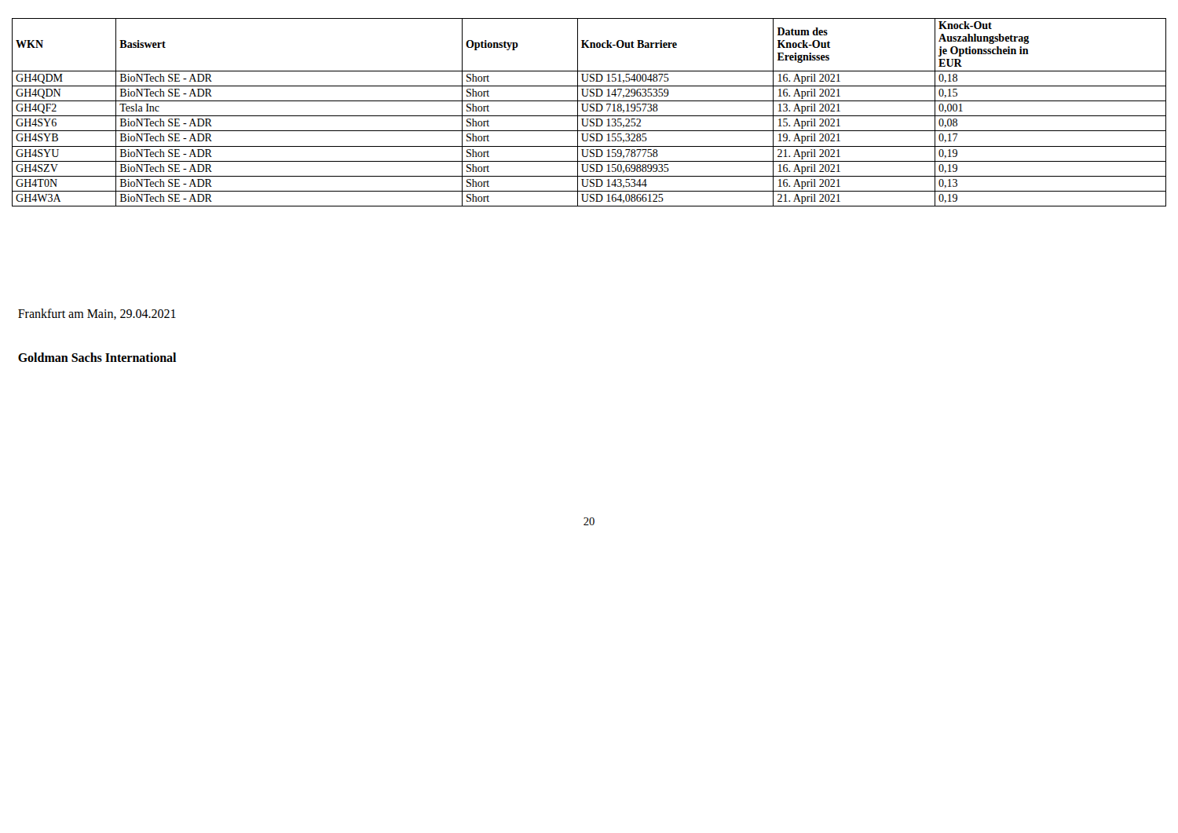| WKN | Basiswert | Optionstyp | Knock-Out Barriere | Datum des Knock-Out Ereignisses | Knock-Out Auszahlungsbetrag je Optionsschein in EUR |
| --- | --- | --- | --- | --- | --- |
| GH4QDM | BioNTech SE - ADR | Short | USD 151,54004875 | 16. April 2021 | 0,18 |
| GH4QDN | BioNTech SE - ADR | Short | USD 147,29635359 | 16. April 2021 | 0,15 |
| GH4QF2 | Tesla Inc | Short | USD 718,195738 | 13. April 2021 | 0,001 |
| GH4SY6 | BioNTech SE - ADR | Short | USD 135,252 | 15. April 2021 | 0,08 |
| GH4SYB | BioNTech SE - ADR | Short | USD 155,3285 | 19. April 2021 | 0,17 |
| GH4SYU | BioNTech SE - ADR | Short | USD 159,787758 | 21. April 2021 | 0,19 |
| GH4SZV | BioNTech SE - ADR | Short | USD 150,69889935 | 16. April 2021 | 0,19 |
| GH4T0N | BioNTech SE - ADR | Short | USD 143,5344 | 16. April 2021 | 0,13 |
| GH4W3A | BioNTech SE - ADR | Short | USD 164,0866125 | 21. April 2021 | 0,19 |
Frankfurt am Main, 29.04.2021
Goldman Sachs International
20